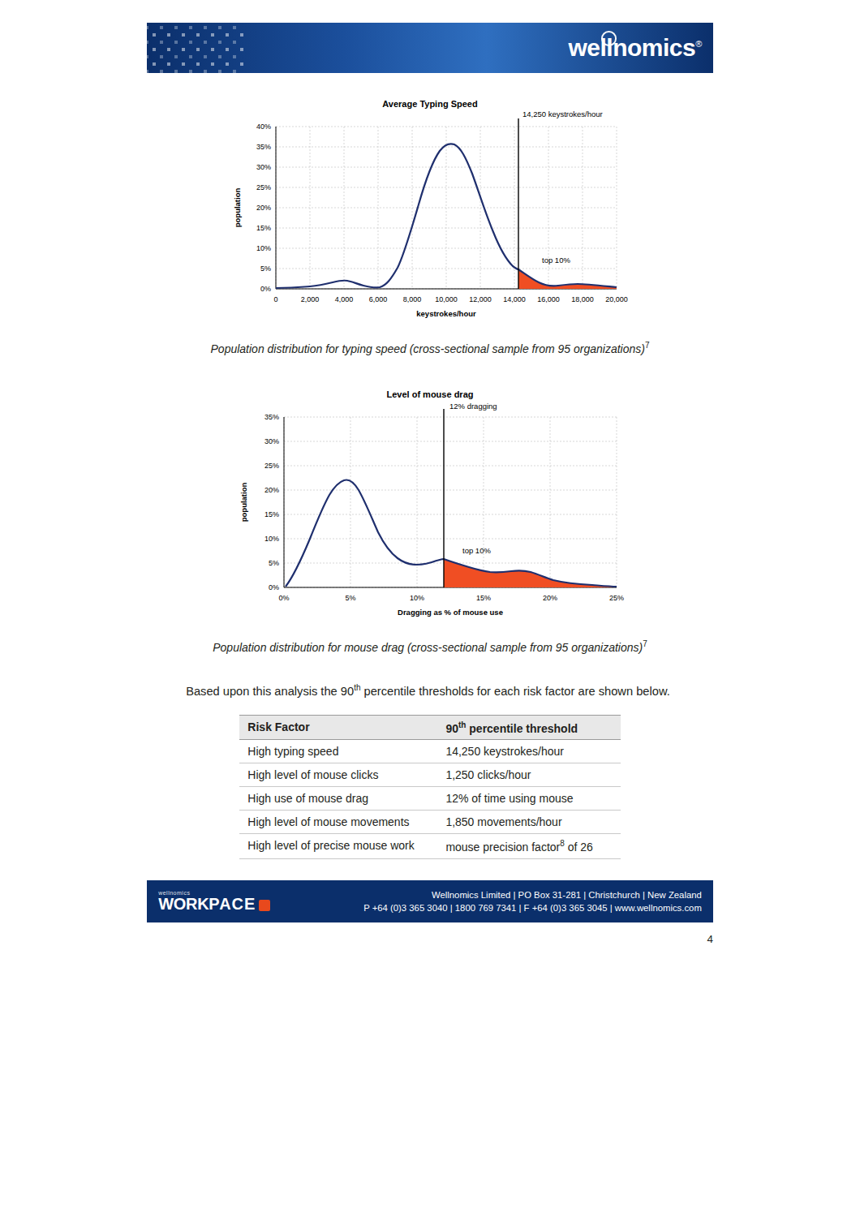wellnomics®
Average Typing Speed 0% 5% 10% 15% 20% 25% 30% 35% 40% population 0 2,000 4,000 6,000 8,000 10,000 12,000 14,000 16,000 18,000 20,000 keystrokes/hour 14,250 keystrokes/hour top 10%
Population distribution for typing speed (cross-sectional sample from 95 organizations)7
Level of mouse drag 0% 5% 10% 15% 20% 25% 30% 35% population 0% 5% 10% 15% 20% 25% Dragging as % of mouse use 12% dragging top 10%
Population distribution for mouse drag (cross-sectional sample from 95 organizations)7
Based upon this analysis the 90th percentile thresholds for each risk factor are shown below.
| Risk Factor | 90 th percentile threshold |
| --- | --- |
| High typing speed | 14,250 keystrokes/hour |
| High level of mouse clicks | 1,250 clicks/hour |
| High use of mouse drag | 12% of time using mouse |
| High level of mouse movements | 1,850 movements/hour |
| High level of precise mouse work | mouse precision factor 8 of 26 |
8 Mouse precision is calculated by a formula that weights mouse movements according to their size, with many small (precise) movements giving rise to a larger mouse precision factor.
4
wellnomics WORKPACE
Wellnomics Limited | PO Box 31-281 | Christchurch | New Zealand
P +64 (0)3 365 3040 | 1800 769 7341 | F +64 (0)3 365 3045 | www.wellnomics.com